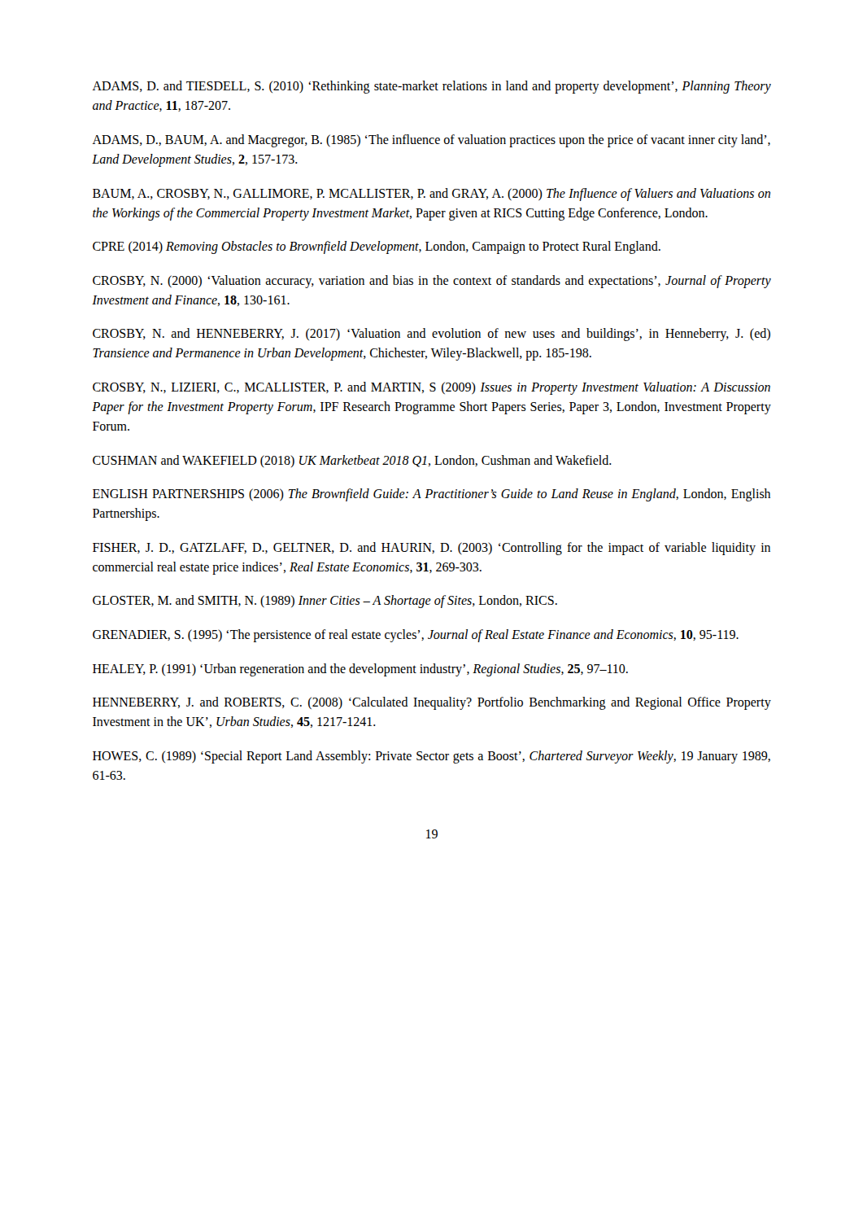ADAMS, D. and TIESDELL, S. (2010) ‘Rethinking state-market relations in land and property development’, Planning Theory and Practice, 11, 187-207.
ADAMS, D., BAUM, A. and Macgregor, B. (1985) ‘The influence of valuation practices upon the price of vacant inner city land’, Land Development Studies, 2, 157-173.
BAUM, A., CROSBY, N., GALLIMORE, P. MCALLISTER, P. and GRAY, A. (2000) The Influence of Valuers and Valuations on the Workings of the Commercial Property Investment Market, Paper given at RICS Cutting Edge Conference, London.
CPRE (2014) Removing Obstacles to Brownfield Development, London, Campaign to Protect Rural England.
CROSBY, N. (2000) ‘Valuation accuracy, variation and bias in the context of standards and expectations’, Journal of Property Investment and Finance, 18, 130-161.
CROSBY, N. and HENNEBERRY, J. (2017) ‘Valuation and evolution of new uses and buildings’, in Henneberry, J. (ed) Transience and Permanence in Urban Development, Chichester, Wiley-Blackwell, pp. 185-198.
CROSBY, N., LIZIERI, C., MCALLISTER, P. and MARTIN, S (2009) Issues in Property Investment Valuation: A Discussion Paper for the Investment Property Forum, IPF Research Programme Short Papers Series, Paper 3, London, Investment Property Forum.
CUSHMAN and WAKEFIELD (2018) UK Marketbeat 2018 Q1, London, Cushman and Wakefield.
ENGLISH PARTNERSHIPS (2006) The Brownfield Guide: A Practitioner’s Guide to Land Reuse in England, London, English Partnerships.
FISHER, J. D., GATZLAFF, D., GELTNER, D. and HAURIN, D. (2003) ‘Controlling for the impact of variable liquidity in commercial real estate price indices’, Real Estate Economics, 31, 269-303.
GLOSTER, M. and SMITH, N. (1989) Inner Cities – A Shortage of Sites, London, RICS.
GRENADIER, S. (1995) ‘The persistence of real estate cycles’, Journal of Real Estate Finance and Economics, 10, 95-119.
HEALEY, P. (1991) ‘Urban regeneration and the development industry’, Regional Studies, 25, 97–110.
HENNEBERRY, J. and ROBERTS, C. (2008) ‘Calculated Inequality? Portfolio Benchmarking and Regional Office Property Investment in the UK’, Urban Studies, 45, 1217-1241.
HOWES, C. (1989) ‘Special Report Land Assembly: Private Sector gets a Boost’, Chartered Surveyor Weekly, 19 January 1989, 61-63.
19